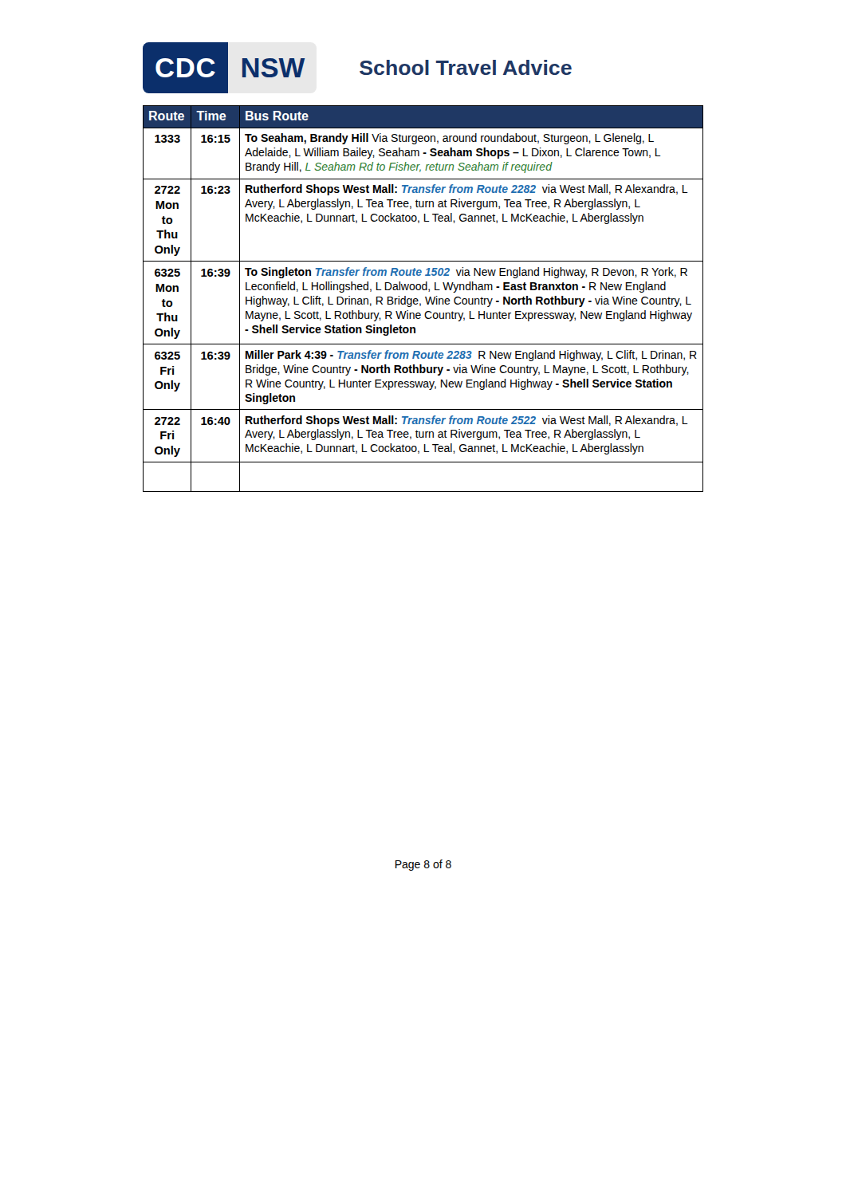CDC
NSW
School Travel Advice
| Route | Time | Bus Route |
| --- | --- | --- |
| 1333 | 16:15 | To Seaham, Brandy Hill Via Sturgeon, around roundabout, Sturgeon, L Glenelg, L Adelaide, L William Bailey, Seaham - Seaham Shops – L Dixon, L Clarence Town, L Brandy Hill, L Seaham Rd to Fisher, return Seaham if required |
| 2722 Mon to Thu Only | 16:23 | Rutherford Shops West Mall: Transfer from Route 2282 via West Mall, R Alexandra, L Avery, L Aberglasslyn, L Tea Tree, turn at Rivergum, Tea Tree, R Aberglasslyn, L McKeachie, L Dunnart, L Cockatoo, L Teal, Gannet, L McKeachie, L Aberglasslyn |
| 6325 Mon to Thu Only | 16:39 | To Singleton Transfer from Route 1502 via New England Highway, R Devon, R York, R Leconfield, L Hollingshed, L Dalwood, L Wyndham - East Branxton - R New England Highway, L Clift, L Drinan, R Bridge, Wine Country - North Rothbury - via Wine Country, L Mayne, L Scott, L Rothbury, R Wine Country, L Hunter Expressway, New England Highway - Shell Service Station Singleton |
| 6325 Fri Only | 16:39 | Miller Park 4:39 - Transfer from Route 2283 R New England Highway, L Clift, L Drinan, R Bridge, Wine Country - North Rothbury - via Wine Country, L Mayne, L Scott, L Rothbury, R Wine Country, L Hunter Expressway, New England Highway - Shell Service Station Singleton |
| 2722 Fri Only | 16:40 | Rutherford Shops West Mall: Transfer from Route 2522 via West Mall, R Alexandra, L Avery, L Aberglasslyn, L Tea Tree, turn at Rivergum, Tea Tree, R Aberglasslyn, L McKeachie, L Dunnart, L Cockatoo, L Teal, Gannet, L McKeachie, L Aberglasslyn |
Page 8 of 8